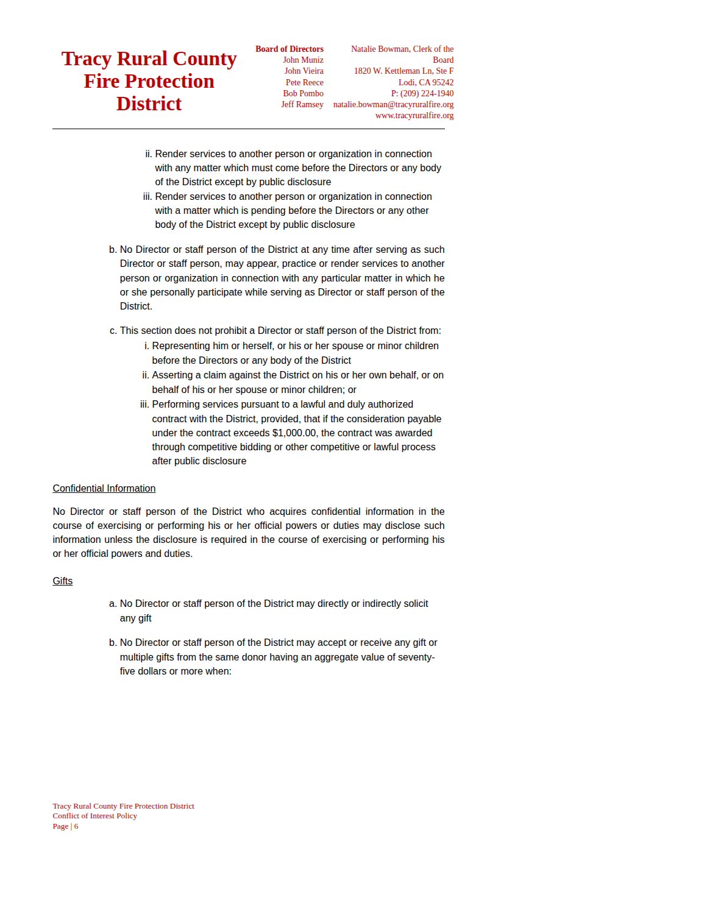Tracy Rural County
Fire Protection
District
Board of Directors
John Muniz
John Vieira
Pete Reece
Bob Pombo
Jeff Ramsey
Natalie Bowman, Clerk of the Board
1820 W. Kettleman Ln, Ste F
Lodi, CA 95242
P: (209) 224-1940
natalie.bowman@tracyruralfire.org
www.tracyruralfire.org
Render services to another person or organization in connection with any matter which must come before the Directors or any body of the District except by public disclosure
Render services to another person or organization in connection with a matter which is pending before the Directors or any other body of the District except by public disclosure
No Director or staff person of the District at any time after serving as such Director or staff person, may appear, practice or render services to another person or organization in connection with any particular matter in which he or she personally participate while serving as Director or staff person of the District.
This section does not prohibit a Director or staff person of the District from:
Representing him or herself, or his or her spouse or minor children before the Directors or any body of the District
Asserting a claim against the District on his or her own behalf, or on behalf of his or her spouse or minor children; or
Performing services pursuant to a lawful and duly authorized contract with the District, provided, that if the consideration payable under the contract exceeds $1,000.00, the contract was awarded through competitive bidding or other competitive or lawful process after public disclosure
Confidential Information
No Director or staff person of the District who acquires confidential information in the course of exercising or performing his or her official powers or duties may disclose such information unless the disclosure is required in the course of exercising or performing his or her official powers and duties.
Gifts
No Director or staff person of the District may directly or indirectly solicit any gift
No Director or staff person of the District may accept or receive any gift or multiple gifts from the same donor having an aggregate value of seventy-five dollars or more when:
Tracy Rural County Fire Protection District
Conflict of Interest Policy
Page | 6